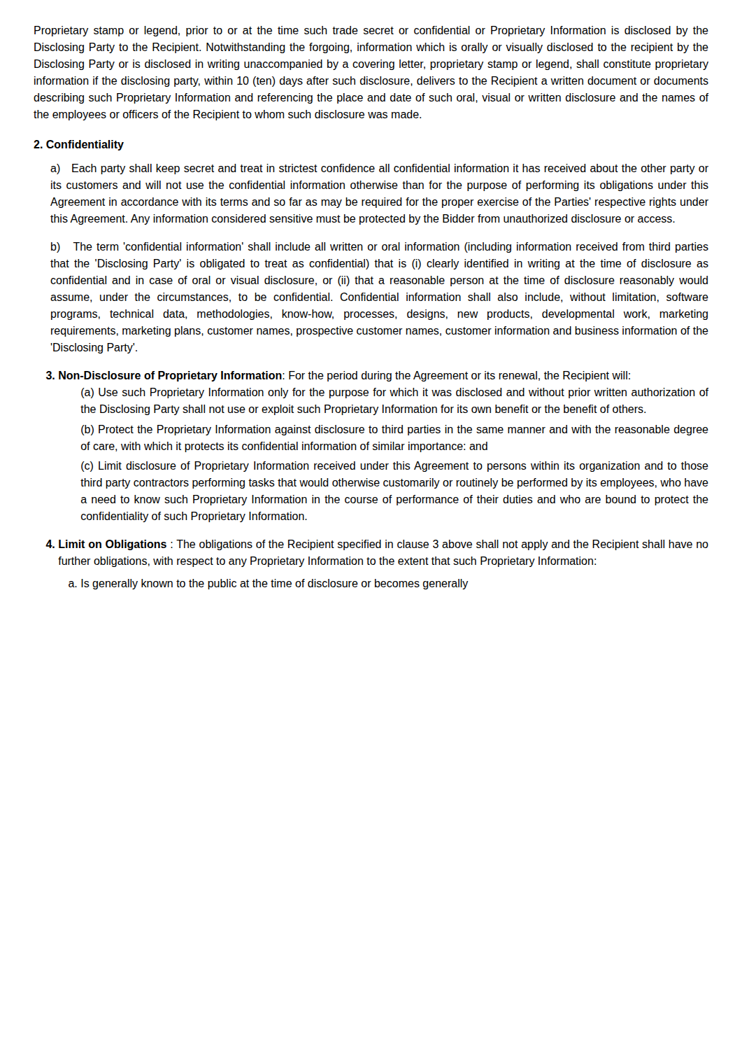Proprietary stamp or legend, prior to or at the time such trade secret or confidential or Proprietary Information is disclosed by the Disclosing Party to the Recipient. Notwithstanding the forgoing, information which is orally or visually disclosed to the recipient by the Disclosing Party or is disclosed in writing unaccompanied by a covering letter, proprietary stamp or legend, shall constitute proprietary information if the disclosing party, within 10 (ten) days after such disclosure, delivers to the Recipient a written document or documents describing such Proprietary Information and referencing the place and date of such oral, visual or written disclosure and the names of the employees or officers of the Recipient to whom such disclosure was made.
2. Confidentiality
a) Each party shall keep secret and treat in strictest confidence all confidential information it has received about the other party or its customers and will not use the confidential information otherwise than for the purpose of performing its obligations under this Agreement in accordance with its terms and so far as may be required for the proper exercise of the Parties' respective rights under this Agreement. Any information considered sensitive must be protected by the Bidder from unauthorized disclosure or access.
b) The term 'confidential information' shall include all written or oral information (including information received from third parties that the 'Disclosing Party' is obligated to treat as confidential) that is (i) clearly identified in writing at the time of disclosure as confidential and in case of oral or visual disclosure, or (ii) that a reasonable person at the time of disclosure reasonably would assume, under the circumstances, to be confidential. Confidential information shall also include, without limitation, software programs, technical data, methodologies, know-how, processes, designs, new products, developmental work, marketing requirements, marketing plans, customer names, prospective customer names, customer information and business information of the 'Disclosing Party'.
Non-Disclosure of Proprietary Information: For the period during the Agreement or its renewal, the Recipient will:
(a) Use such Proprietary Information only for the purpose for which it was disclosed and without prior written authorization of the Disclosing Party shall not use or exploit such Proprietary Information for its own benefit or the benefit of others.
(b) Protect the Proprietary Information against disclosure to third parties in the same manner and with the reasonable degree of care, with which it protects its confidential information of similar importance: and
(c) Limit disclosure of Proprietary Information received under this Agreement to persons within its organization and to those third party contractors performing tasks that would otherwise customarily or routinely be performed by its employees, who have a need to know such Proprietary Information in the course of performance of their duties and who are bound to protect the confidentiality of such Proprietary Information.
Limit on Obligations : The obligations of the Recipient specified in clause 3 above shall not apply and the Recipient shall have no further obligations, with respect to any Proprietary Information to the extent that such Proprietary Information:
Is generally known to the public at the time of disclosure or becomes generally